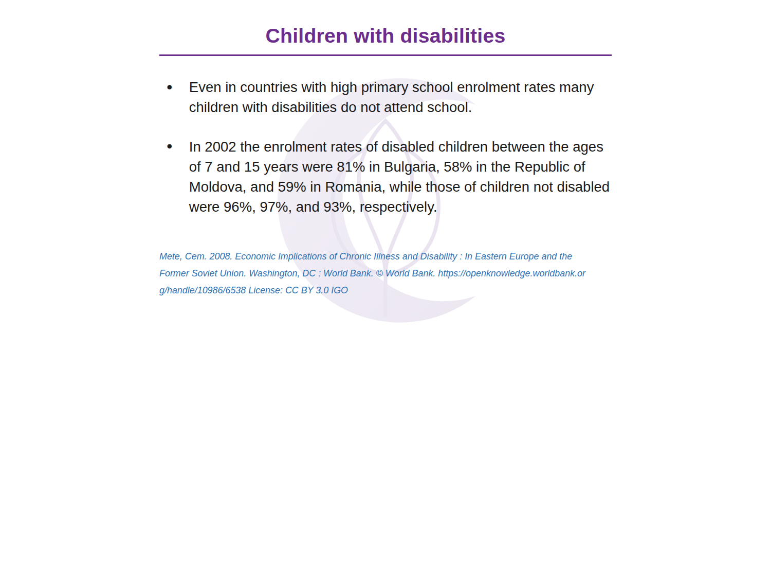Children with disabilities
Even in countries with high primary school enrolment rates many children with disabilities do not attend school.
In 2002 the enrolment rates of disabled children between the ages of 7 and 15 years were 81% in Bulgaria, 58% in the Republic of Moldova, and 59% in Romania, while those of children not disabled were 96%, 97%, and 93%, respectively.
Mete, Cem. 2008. Economic Implications of Chronic Illness and Disability : In Eastern Europe and the Former Soviet Union. Washington, DC : World Bank. © World Bank. https://openknowledge.worldbank.org/handle/10986/6538 License: CC BY 3.0 IGO